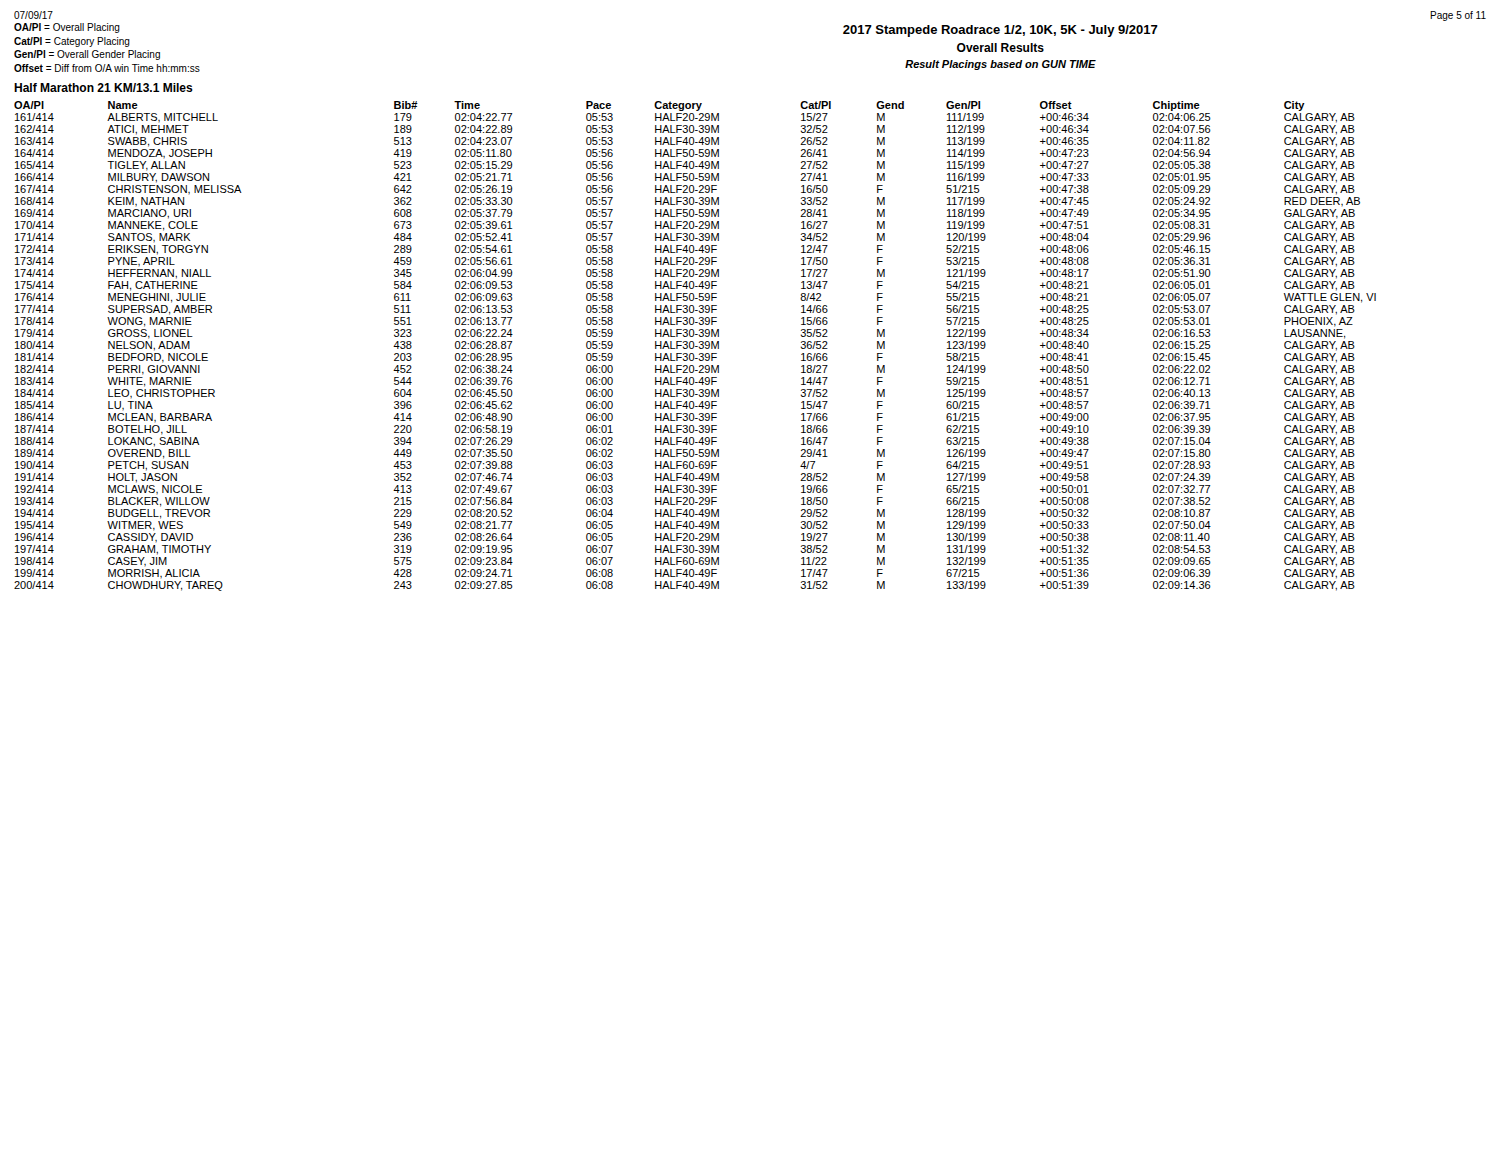07/09/17
Page 5 of 11
OA/Pl = Overall Placing
Cat/Pl = Category Placing
Gen/Pl = Overall Gender Placing
Offset = Diff from O/A win Time hh:mm:ss
2017 Stampede Roadrace 1/2, 10K, 5K - July 9/2017
Overall Results
Result Placings based on GUN TIME
Half Marathon 21 KM/13.1 Miles
| OA/Pl | Name | Bib# | Time | Pace | Category | Cat/Pl | Gend | Gen/Pl | Offset | Chiptime | City |
| --- | --- | --- | --- | --- | --- | --- | --- | --- | --- | --- | --- |
| 161/414 | ALBERTS, MITCHELL | 179 | 02:04:22.77 | 05:53 | HALF20-29M | 15/27 | M | 111/199 | +00:46:34 | 02:04:06.25 | CALGARY, AB |
| 162/414 | ATICI, MEHMET | 189 | 02:04:22.89 | 05:53 | HALF30-39M | 32/52 | M | 112/199 | +00:46:34 | 02:04:07.56 | CALGARY, AB |
| 163/414 | SWABB, CHRIS | 513 | 02:04:23.07 | 05:53 | HALF40-49M | 26/52 | M | 113/199 | +00:46:35 | 02:04:11.82 | CALGARY, AB |
| 164/414 | MENDOZA, JOSEPH | 419 | 02:05:11.80 | 05:56 | HALF50-59M | 26/41 | M | 114/199 | +00:47:23 | 02:04:56.94 | CALGARY, AB |
| 165/414 | TIGLEY, ALLAN | 523 | 02:05:15.29 | 05:56 | HALF40-49M | 27/52 | M | 115/199 | +00:47:27 | 02:05:05.38 | CALGARY, AB |
| 166/414 | MILBURY, DAWSON | 421 | 02:05:21.71 | 05:56 | HALF50-59M | 27/41 | M | 116/199 | +00:47:33 | 02:05:01.95 | CALGARY, AB |
| 167/414 | CHRISTENSON, MELISSA | 642 | 02:05:26.19 | 05:56 | HALF20-29F | 16/50 | F | 51/215 | +00:47:38 | 02:05:09.29 | CALGARY, AB |
| 168/414 | KEIM, NATHAN | 362 | 02:05:33.30 | 05:57 | HALF30-39M | 33/52 | M | 117/199 | +00:47:45 | 02:05:24.92 | RED DEER, AB |
| 169/414 | MARCIANO, URI | 608 | 02:05:37.79 | 05:57 | HALF50-59M | 28/41 | M | 118/199 | +00:47:49 | 02:05:34.95 | GALGARY, AB |
| 170/414 | MANNEKE, COLE | 673 | 02:05:39.61 | 05:57 | HALF20-29M | 16/27 | M | 119/199 | +00:47:51 | 02:05:08.31 | CALGARY, AB |
| 171/414 | SANTOS, MARK | 484 | 02:05:52.41 | 05:57 | HALF30-39M | 34/52 | M | 120/199 | +00:48:04 | 02:05:29.96 | CALGARY, AB |
| 172/414 | ERIKSEN, TORGYN | 289 | 02:05:54.61 | 05:58 | HALF40-49F | 12/47 | F | 52/215 | +00:48:06 | 02:05:46.15 | CALGARY, AB |
| 173/414 | PYNE, APRIL | 459 | 02:05:56.61 | 05:58 | HALF20-29F | 17/50 | F | 53/215 | +00:48:08 | 02:05:36.31 | CALGARY, AB |
| 174/414 | HEFFERNAN, NIALL | 345 | 02:06:04.99 | 05:58 | HALF20-29M | 17/27 | M | 121/199 | +00:48:17 | 02:05:51.90 | CALGARY, AB |
| 175/414 | FAH, CATHERINE | 584 | 02:06:09.53 | 05:58 | HALF40-49F | 13/47 | F | 54/215 | +00:48:21 | 02:06:05.01 | CALGARY, AB |
| 176/414 | MENEGHINI, JULIE | 611 | 02:06:09.63 | 05:58 | HALF50-59F | 8/42 | F | 55/215 | +00:48:21 | 02:06:05.07 | WATTLE GLEN, VI |
| 177/414 | SUPERSAD, AMBER | 511 | 02:06:13.53 | 05:58 | HALF30-39F | 14/66 | F | 56/215 | +00:48:25 | 02:05:53.07 | CALGARY, AB |
| 178/414 | WONG, MARNIE | 551 | 02:06:13.77 | 05:58 | HALF30-39F | 15/66 | F | 57/215 | +00:48:25 | 02:05:53.01 | PHOENIX, AZ |
| 179/414 | GROSS, LIONEL | 323 | 02:06:22.24 | 05:59 | HALF30-39M | 35/52 | M | 122/199 | +00:48:34 | 02:06:16.53 | LAUSANNE, |
| 180/414 | NELSON, ADAM | 438 | 02:06:28.87 | 05:59 | HALF30-39M | 36/52 | M | 123/199 | +00:48:40 | 02:06:15.25 | CALGARY, AB |
| 181/414 | BEDFORD, NICOLE | 203 | 02:06:28.95 | 05:59 | HALF30-39F | 16/66 | F | 58/215 | +00:48:41 | 02:06:15.45 | CALGARY, AB |
| 182/414 | PERRI, GIOVANNI | 452 | 02:06:38.24 | 06:00 | HALF20-29M | 18/27 | M | 124/199 | +00:48:50 | 02:06:22.02 | CALGARY, AB |
| 183/414 | WHITE, MARNIE | 544 | 02:06:39.76 | 06:00 | HALF40-49F | 14/47 | F | 59/215 | +00:48:51 | 02:06:12.71 | CALGARY, AB |
| 184/414 | LEO, CHRISTOPHER | 604 | 02:06:45.50 | 06:00 | HALF30-39M | 37/52 | M | 125/199 | +00:48:57 | 02:06:40.13 | CALGARY, AB |
| 185/414 | LU, TINA | 396 | 02:06:45.62 | 06:00 | HALF40-49F | 15/47 | F | 60/215 | +00:48:57 | 02:06:39.71 | CALGARY, AB |
| 186/414 | MCLEAN, BARBARA | 414 | 02:06:48.90 | 06:00 | HALF30-39F | 17/66 | F | 61/215 | +00:49:00 | 02:06:37.95 | CALGARY, AB |
| 187/414 | BOTELHO, JILL | 220 | 02:06:58.19 | 06:01 | HALF30-39F | 18/66 | F | 62/215 | +00:49:10 | 02:06:39.39 | CALGARY, AB |
| 188/414 | LOKANC, SABINA | 394 | 02:07:26.29 | 06:02 | HALF40-49F | 16/47 | F | 63/215 | +00:49:38 | 02:07:15.04 | CALGARY, AB |
| 189/414 | OVEREND, BILL | 449 | 02:07:35.50 | 06:02 | HALF50-59M | 29/41 | M | 126/199 | +00:49:47 | 02:07:15.80 | CALGARY, AB |
| 190/414 | PETCH, SUSAN | 453 | 02:07:39.88 | 06:03 | HALF60-69F | 4/7 | F | 64/215 | +00:49:51 | 02:07:28.93 | CALGARY, AB |
| 191/414 | HOLT, JASON | 352 | 02:07:46.74 | 06:03 | HALF40-49M | 28/52 | M | 127/199 | +00:49:58 | 02:07:24.39 | CALGARY, AB |
| 192/414 | MCLAWS, NICOLE | 413 | 02:07:49.67 | 06:03 | HALF30-39F | 19/66 | F | 65/215 | +00:50:01 | 02:07:32.77 | CALGARY, AB |
| 193/414 | BLACKER, WILLOW | 215 | 02:07:56.84 | 06:03 | HALF20-29F | 18/50 | F | 66/215 | +00:50:08 | 02:07:38.52 | CALGARY, AB |
| 194/414 | BUDGELL, TREVOR | 229 | 02:08:20.52 | 06:04 | HALF40-49M | 29/52 | M | 128/199 | +00:50:32 | 02:08:10.87 | CALGARY, AB |
| 195/414 | WITMER, WES | 549 | 02:08:21.77 | 06:05 | HALF40-49M | 30/52 | M | 129/199 | +00:50:33 | 02:07:50.04 | CALGARY, AB |
| 196/414 | CASSIDY, DAVID | 236 | 02:08:26.64 | 06:05 | HALF20-29M | 19/27 | M | 130/199 | +00:50:38 | 02:08:11.40 | CALGARY, AB |
| 197/414 | GRAHAM, TIMOTHY | 319 | 02:09:19.95 | 06:07 | HALF30-39M | 38/52 | M | 131/199 | +00:51:32 | 02:08:54.53 | CALGARY, AB |
| 198/414 | CASEY, JIM | 575 | 02:09:23.84 | 06:07 | HALF60-69M | 11/22 | M | 132/199 | +00:51:35 | 02:09:09.65 | CALGARY, AB |
| 199/414 | MORRISH, ALICIA | 428 | 02:09:24.71 | 06:08 | HALF40-49F | 17/47 | F | 67/215 | +00:51:36 | 02:09:06.39 | CALGARY, AB |
| 200/414 | CHOWDHURY, TAREQ | 243 | 02:09:27.85 | 06:08 | HALF40-49M | 31/52 | M | 133/199 | +00:51:39 | 02:09:14.36 | CALGARY, AB |